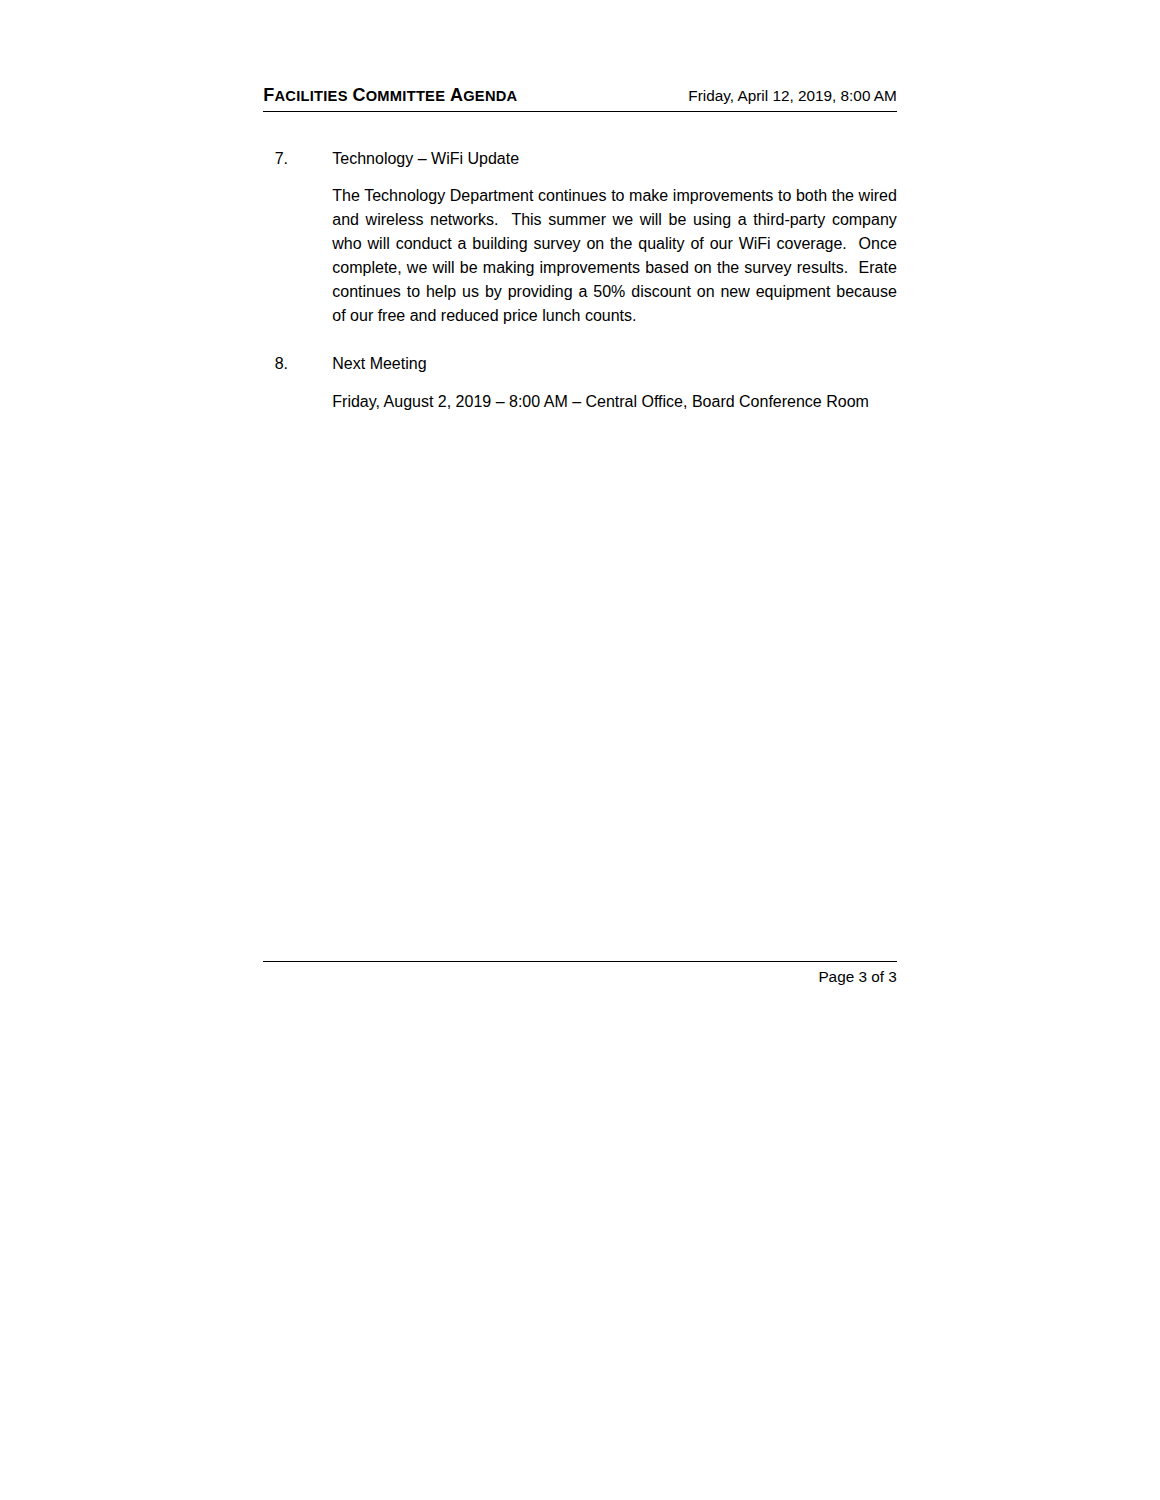Facilities Committee Agenda
Friday, April 12, 2019, 8:00 AM
7.
Technology – WiFi Update
The Technology Department continues to make improvements to both the wired and wireless networks. This summer we will be using a third-party company who will conduct a building survey on the quality of our WiFi coverage. Once complete, we will be making improvements based on the survey results. Erate continues to help us by providing a 50% discount on new equipment because of our free and reduced price lunch counts.
8.
Next Meeting
Friday, August 2, 2019 – 8:00 AM – Central Office, Board Conference Room
Page 3 of 3